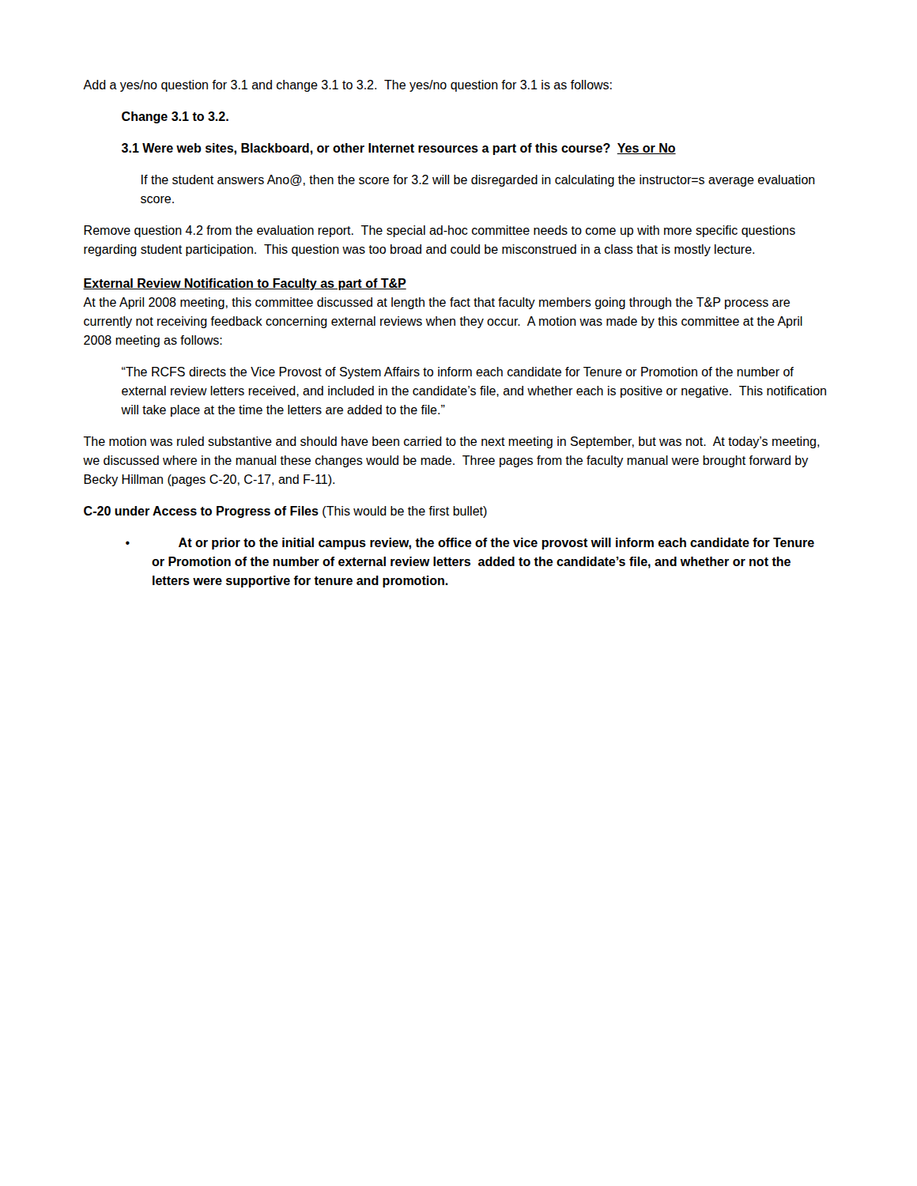Add a yes/no question for 3.1 and change 3.1 to 3.2. The yes/no question for 3.1 is as follows:
Change 3.1 to 3.2.
3.1 Were web sites, Blackboard, or other Internet resources a part of this course? Yes or No
If the student answers Ano@, then the score for 3.2 will be disregarded in calculating the instructor=s average evaluation score.
Remove question 4.2 from the evaluation report. The special ad-hoc committee needs to come up with more specific questions regarding student participation. This question was too broad and could be misconstrued in a class that is mostly lecture.
External Review Notification to Faculty as part of T&P
At the April 2008 meeting, this committee discussed at length the fact that faculty members going through the T&P process are currently not receiving feedback concerning external reviews when they occur. A motion was made by this committee at the April 2008 meeting as follows:
“The RCFS directs the Vice Provost of System Affairs to inform each candidate for Tenure or Promotion of the number of external review letters received, and included in the candidate’s file, and whether each is positive or negative. This notification will take place at the time the letters are added to the file.”
The motion was ruled substantive and should have been carried to the next meeting in September, but was not. At today’s meeting, we discussed where in the manual these changes would be made. Three pages from the faculty manual were brought forward by Becky Hillman (pages C-20, C-17, and F-11).
C-20 under Access to Progress of Files (This would be the first bullet)
• At or prior to the initial campus review, the office of the vice provost will inform each candidate for Tenure or Promotion of the number of external review letters added to the candidate’s file, and whether or not the letters were supportive for tenure and promotion.